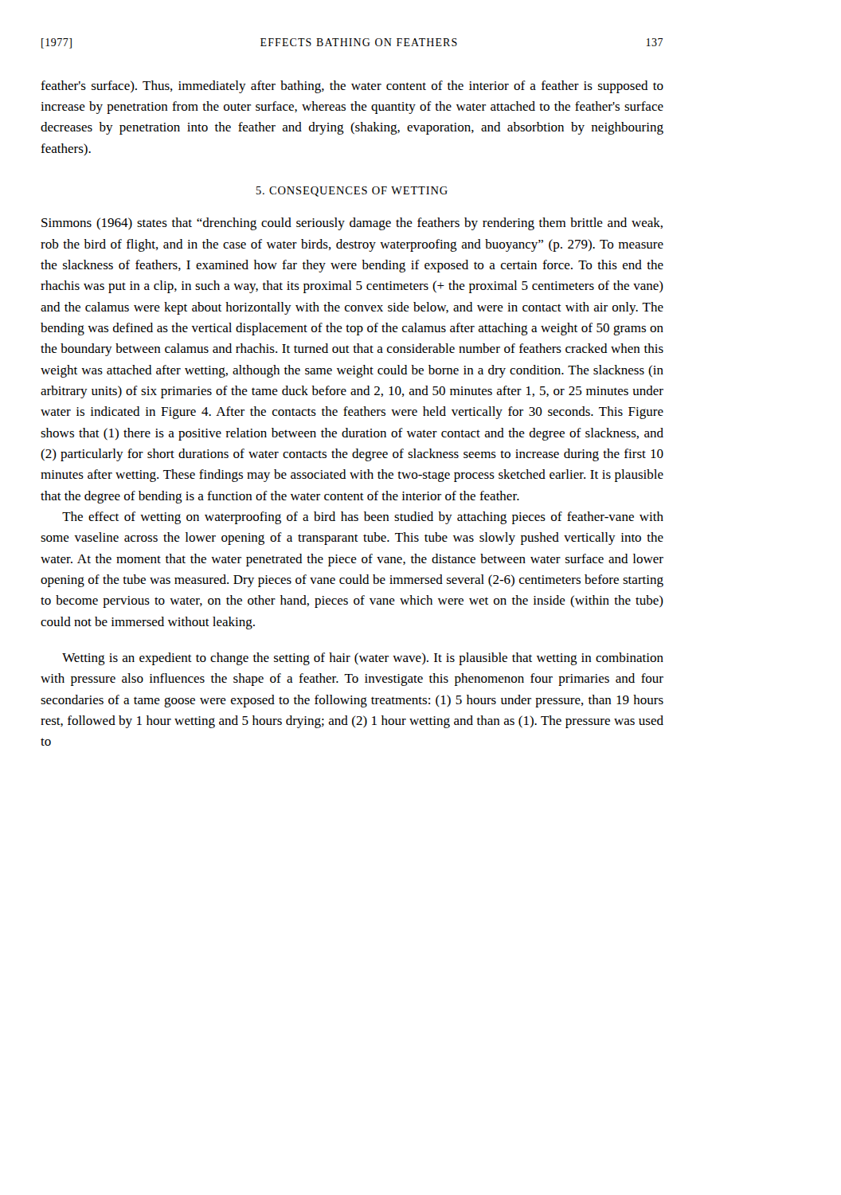[1977] Effects Bathing on Feathers 137
feather's surface). Thus, immediately after bathing, the water content of the interior of a feather is supposed to increase by penetration from the outer surface, whereas the quantity of the water attached to the feather's surface decreases by penetration into the feather and drying (shaking, evaporation, and absorbtion by neighbouring feathers).
5. Consequences of Wetting
Simmons (1964) states that “drenching could seriously damage the feathers by rendering them brittle and weak, rob the bird of flight, and in the case of water birds, destroy waterproofing and buoyancy” (p. 279). To measure the slackness of feathers, I examined how far they were bending if exposed to a certain force. To this end the rhachis was put in a clip, in such a way, that its proximal 5 centimeters (+ the proximal 5 centimeters of the vane) and the calamus were kept about horizontally with the convex side below, and were in contact with air only. The bending was defined as the vertical displacement of the top of the calamus after attaching a weight of 50 grams on the boundary between calamus and rhachis. It turned out that a considerable number of feathers cracked when this weight was attached after wetting, although the same weight could be borne in a dry condition. The slackness (in arbitrary units) of six primaries of the tame duck before and 2, 10, and 50 minutes after 1, 5, or 25 minutes under water is indicated in Figure 4. After the contacts the feathers were held vertically for 30 seconds. This Figure shows that (1) there is a positive relation between the duration of water contact and the degree of slackness, and (2) particularly for short durations of water contacts the degree of slackness seems to increase during the first 10 minutes after wetting. These findings may be associated with the two-stage process sketched earlier. It is plausible that the degree of bending is a function of the water content of the interior of the feather.
The effect of wetting on waterproofing of a bird has been studied by attaching pieces of feather-vane with some vaseline across the lower opening of a transparant tube. This tube was slowly pushed vertically into the water. At the moment that the water penetrated the piece of vane, the distance between water surface and lower opening of the tube was measured. Dry pieces of vane could be immersed several (2-6) centimeters before starting to become pervious to water, on the other hand, pieces of vane which were wet on the inside (within the tube) could not be immersed without leaking.
Wetting is an expedient to change the setting of hair (water wave). It is plausible that wetting in combination with pressure also influences the shape of a feather. To investigate this phenomenon four primaries and four secondaries of a tame goose were exposed to the following treatments: (1) 5 hours under pressure, than 19 hours rest, followed by 1 hour wetting and 5 hours drying; and (2) 1 hour wetting and than as (1). The pressure was used to